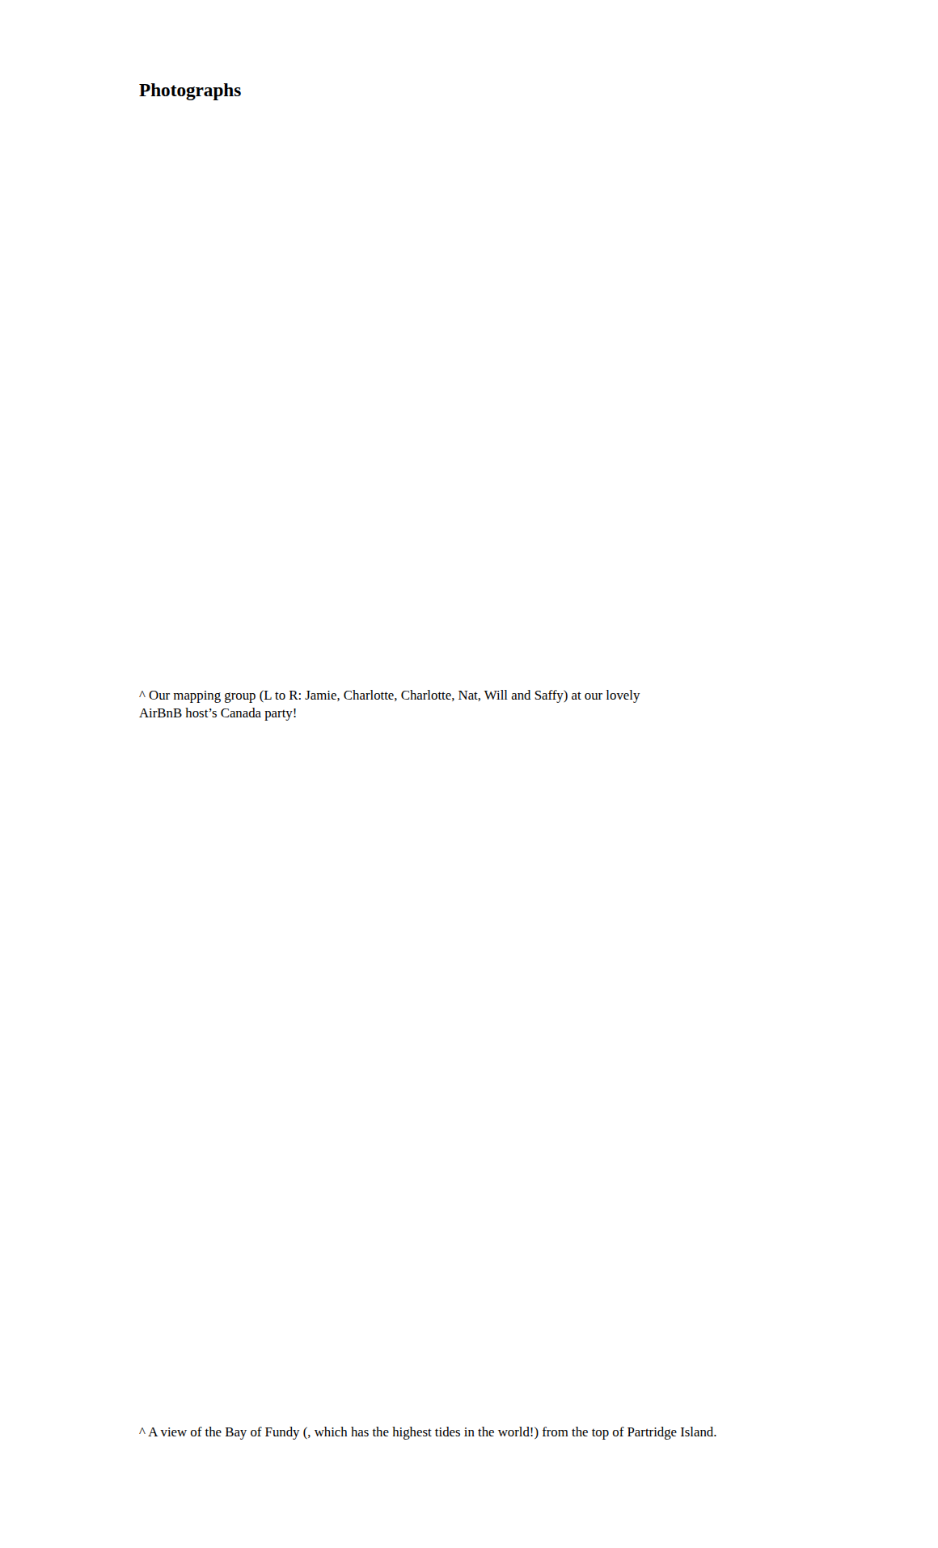Photographs
^ Our mapping group (L to R: Jamie, Charlotte, Charlotte, Nat, Will and Saffy) at our lovely AirBnB host’s Canada party!
^ A view of the Bay of Fundy (, which has the highest tides in the world!) from the top of Partridge Island.